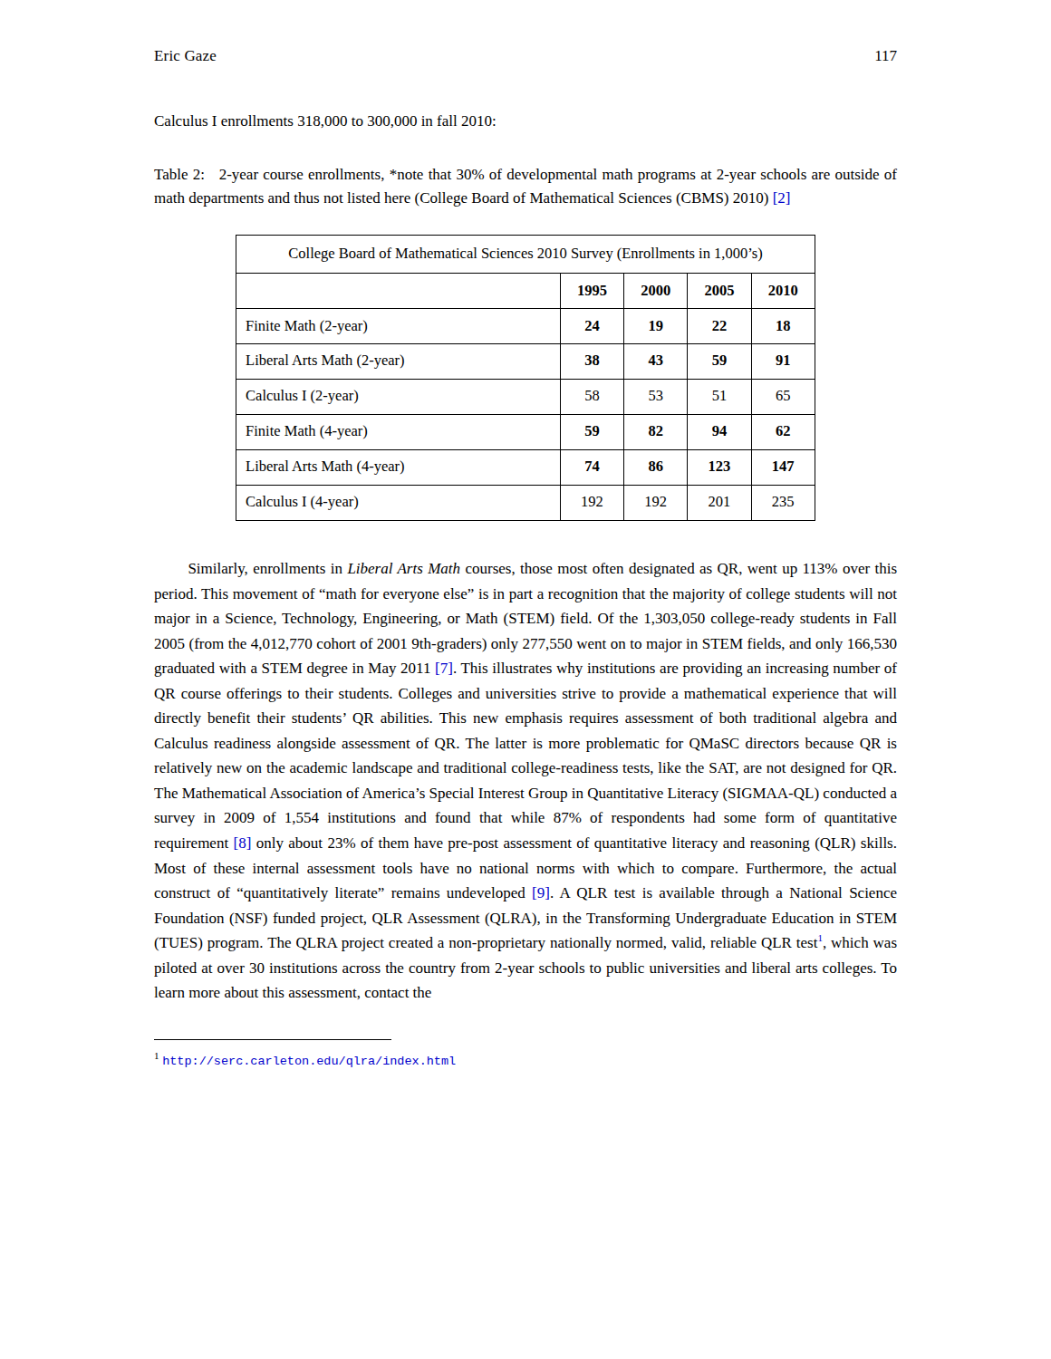Eric Gaze 117
Calculus I enrollments 318,000 to 300,000 in fall 2010:
Table 2: 2-year course enrollments, *note that 30% of developmental math programs at 2-year schools are outside of math departments and thus not listed here (College Board of Mathematical Sciences (CBMS) 2010) [2]
College Board of Mathematical Sciences 2010 Survey (Enrollments in 1,000’s)
| | 1995 | 2000 | 2005 | 2010 |
| --- | --- | --- | --- | --- |
| Finite Math (2-year) | 24 | 19 | 22 | 18 |
| Liberal Arts Math (2-year) | 38 | 43 | 59 | 91 |
| Calculus I (2-year) | 58 | 53 | 51 | 65 |
| Finite Math (4-year) | 59 | 82 | 94 | 62 |
| Liberal Arts Math (4-year) | 74 | 86 | 123 | 147 |
| Calculus I (4-year) | 192 | 192 | 201 | 235 |
Similarly, enrollments in Liberal Arts Math courses, those most often designated as QR, went up 113% over this period. This movement of “math for everyone else” is in part a recognition that the majority of college students will not major in a Science, Technology, Engineering, or Math (STEM) field. Of the 1,303,050 college-ready students in Fall 2005 (from the 4,012,770 cohort of 2001 9th-graders) only 277,550 went on to major in STEM fields, and only 166,530 graduated with a STEM degree in May 2011 [7]. This illustrates why institutions are providing an increasing number of QR course offerings to their students. Colleges and universities strive to provide a mathematical experience that will directly benefit their students’ QR abilities. This new emphasis requires assessment of both traditional algebra and Calculus readiness alongside assessment of QR. The latter is more problematic for QMaSC directors because QR is relatively new on the academic landscape and traditional college-readiness tests, like the SAT, are not designed for QR. The Mathematical Association of America’s Special Interest Group in Quantitative Literacy (SIGMAA-QL) conducted a survey in 2009 of 1,554 institutions and found that while 87% of respondents had some form of quantitative requirement [8] only about 23% of them have pre-post assessment of quantitative literacy and reasoning (QLR) skills. Most of these internal assessment tools have no national norms with which to compare. Furthermore, the actual construct of “quantitatively literate” remains undeveloped [9]. A QLR test is available through a National Science Foundation (NSF) funded project, QLR Assessment (QLRA), in the Transforming Undergraduate Education in STEM (TUES) program. The QLRA project created a non-proprietary nationally normed, valid, reliable QLR test1, which was piloted at over 30 institutions across the country from 2-year schools to public universities and liberal arts colleges. To learn more about this assessment, contact the
1 http://serc.carleton.edu/qlra/index.html